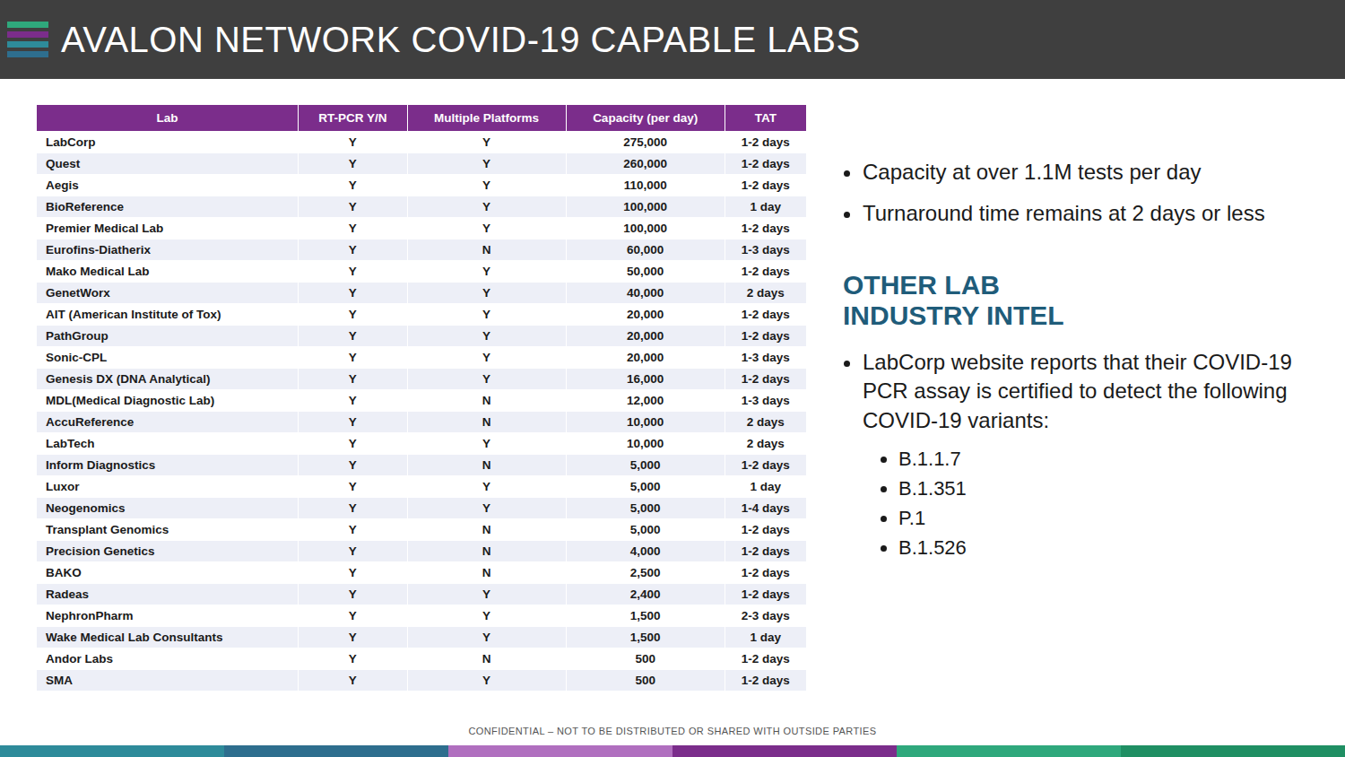AVALON NETWORK COVID-19 CAPABLE LABS
| Lab | RT-PCR Y/N | Multiple Platforms | Capacity (per day) | TAT |
| --- | --- | --- | --- | --- |
| LabCorp | Y | Y | 275,000 | 1-2 days |
| Quest | Y | Y | 260,000 | 1-2 days |
| Aegis | Y | Y | 110,000 | 1-2 days |
| BioReference | Y | Y | 100,000 | 1 day |
| Premier Medical Lab | Y | Y | 100,000 | 1-2 days |
| Eurofins-Diatherix | Y | N | 60,000 | 1-3 days |
| Mako Medical Lab | Y | Y | 50,000 | 1-2 days |
| GenetWorx | Y | Y | 40,000 | 2 days |
| AIT (American Institute of Tox) | Y | Y | 20,000 | 1-2 days |
| PathGroup | Y | Y | 20,000 | 1-2 days |
| Sonic-CPL | Y | Y | 20,000 | 1-3 days |
| Genesis DX (DNA Analytical) | Y | Y | 16,000 | 1-2 days |
| MDL(Medical Diagnostic Lab) | Y | N | 12,000 | 1-3 days |
| AccuReference | Y | N | 10,000 | 2 days |
| LabTech | Y | Y | 10,000 | 2 days |
| Inform Diagnostics | Y | N | 5,000 | 1-2 days |
| Luxor | Y | Y | 5,000 | 1 day |
| Neogenomics | Y | Y | 5,000 | 1-4 days |
| Transplant Genomics | Y | N | 5,000 | 1-2 days |
| Precision Genetics | Y | N | 4,000 | 1-2 days |
| BAKO | Y | N | 2,500 | 1-2 days |
| Radeas | Y | Y | 2,400 | 1-2 days |
| NephronPharm | Y | Y | 1,500 | 2-3 days |
| Wake Medical Lab Consultants | Y | Y | 1,500 | 1 day |
| Andor Labs | Y | N | 500 | 1-2 days |
| SMA | Y | Y | 500 | 1-2 days |
Capacity at over 1.1M tests per day
Turnaround time remains at 2 days or less
OTHER LAB
INDUSTRY INTEL
LabCorp website reports that their COVID-19 PCR assay is certified to detect the following COVID-19 variants:
B.1.1.7
B.1.351
P.1
B.1.526
CONFIDENTIAL – NOT TO BE DISTRIBUTED OR SHARED WITH OUTSIDE PARTIES